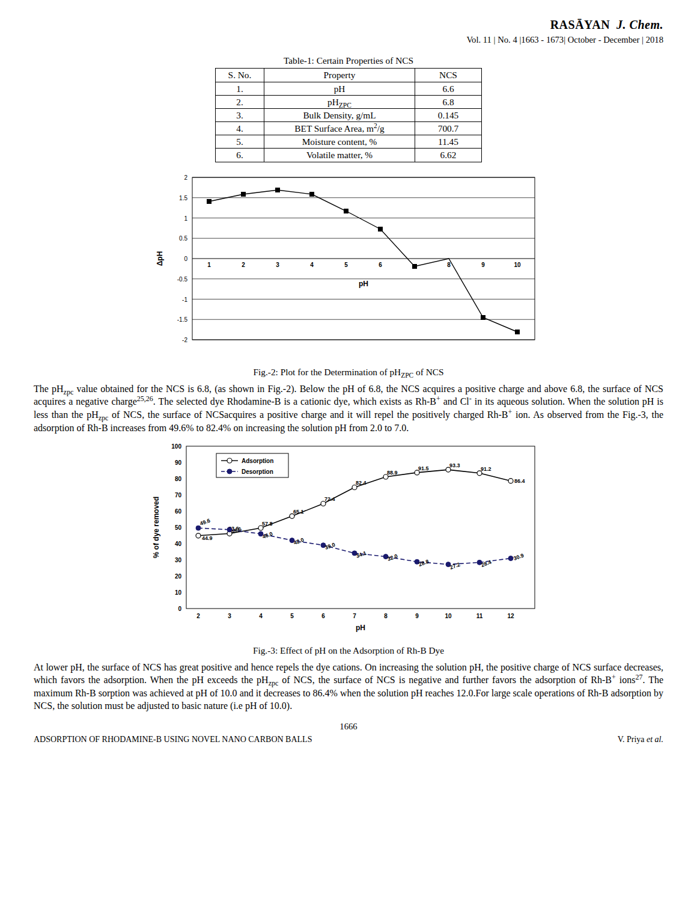RASĀYAN J. Chem.
Vol. 11 | No. 4 |1663 - 1673| October - December | 2018
Table-1: Certain Properties of NCS
| S. No. | Property | NCS |
| --- | --- | --- |
| 1. | pH | 6.6 |
| 2. | pH ZPC | 6.8 |
| 3. | Bulk Density, g/mL | 0.145 |
| 4. | BET Surface Area, m 2 /g | 700.7 |
| 5. | Moisture content, % | 11.45 |
| 6. | Volatile matter, % | 6.62 |
2 1.5 1 0.5 0 -0.5 -1 -1.5 -2 ΔpH 1 2 3 4 5 6 8 9 10 pH
Fig.-2: Plot for the Determination of pHZPC of NCS
The pHzpc value obtained for the NCS is 6.8, (as shown in Fig.-2). Below the pH of 6.8, the NCS acquires a positive charge and above 6.8, the surface of NCS acquires a negative charge25,26. The selected dye Rhodamine-B is a cationic dye, which exists as Rh-B+ and Cl- in its aqueous solution. When the solution pH is less than the pHzpc of NCS, the surface of NCSacquires a positive charge and it will repel the positively charged Rh-B+ ion. As observed from the Fig.-3, the adsorption of Rh-B increases from 49.6% to 82.4% on increasing the solution pH from 2.0 to 7.0.
100 90 80 70 60 50 40 30 20 10 0 % of dye removed 2 3 4 5 6 7 8 9 10 11 12 pH Adsorption Desorption 44.9 53.6 57.8 65.1 72.4 82.4 88.9 91.5 93.3 91.2 86.4 49.6 48.6 46.0 42.0 39.0 34.1 32.0 28.8 27.2 28.4 30.9
Fig.-3: Effect of pH on the Adsorption of Rh-B Dye
At lower pH, the surface of NCS has great positive and hence repels the dye cations. On increasing the solution pH, the positive charge of NCS surface decreases, which favors the adsorption. When the pH exceeds the pHzpc of NCS, the surface of NCS is negative and further favors the adsorption of Rh-B+ ions27. The maximum Rh-B sorption was achieved at pH of 10.0 and it decreases to 86.4% when the solution pH reaches 12.0.For large scale operations of Rh-B adsorption by NCS, the solution must be adjusted to basic nature (i.e pH of 10.0).
1666
ADSORPTION OF RHODAMINE-B USING NOVEL NANO CARBON BALLS
V. Priya et al.